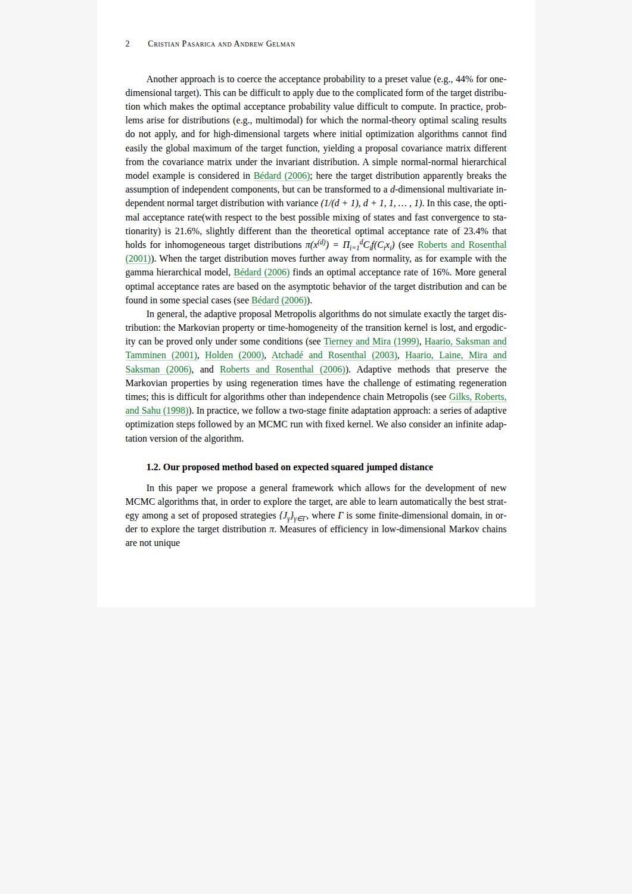2 Cristian Pasarica and Andrew Gelman
Another approach is to coerce the acceptance probability to a preset value (e.g., 44% for one-dimensional target). This can be difficult to apply due to the complicated form of the target distribution which makes the optimal acceptance probability value difficult to compute. In practice, problems arise for distributions (e.g., multimodal) for which the normal-theory optimal scaling results do not apply, and for high-dimensional targets where initial optimization algorithms cannot find easily the global maximum of the target function, yielding a proposal covariance matrix different from the covariance matrix under the invariant distribution. A simple normal-normal hierarchical model example is considered in Bédard (2006); here the target distribution apparently breaks the assumption of independent components, but can be transformed to a d-dimensional multivariate independent normal target distribution with variance (1/(d + 1), d + 1, 1, … , 1). In this case, the optimal acceptance rate(with respect to the best possible mixing of states and fast convergence to stationarity) is 21.6%, slightly different than the theoretical optimal acceptance rate of 23.4% that holds for inhomogeneous target distributions π(x(d)) = Πi=1dCif(Cixi) (see Roberts and Rosenthal (2001)). When the target distribution moves further away from normality, as for example with the gamma hierarchical model, Bédard (2006) finds an optimal acceptance rate of 16%. More general optimal acceptance rates are based on the asymptotic behavior of the target distribution and can be found in some special cases (see Bédard (2006)).
In general, the adaptive proposal Metropolis algorithms do not simulate exactly the target distribution: the Markovian property or time-homogeneity of the transition kernel is lost, and ergodicity can be proved only under some conditions (see Tierney and Mira (1999), Haario, Saksman and Tamminen (2001), Holden (2000), Atchadé and Rosenthal (2003), Haario, Laine, Mira and Saksman (2006), and Roberts and Rosenthal (2006)). Adaptive methods that preserve the Markovian properties by using regeneration times have the challenge of estimating regeneration times; this is difficult for algorithms other than independence chain Metropolis (see Gilks, Roberts, and Sahu (1998)). In practice, we follow a two-stage finite adaptation approach: a series of adaptive optimization steps followed by an MCMC run with fixed kernel. We also consider an infinite adaptation version of the algorithm.
1.2. Our proposed method based on expected squared jumped distance
In this paper we propose a general framework which allows for the development of new MCMC algorithms that, in order to explore the target, are able to learn automatically the best strategy among a set of proposed strategies {Jγ}γ∈Γ, where Γ is some finite-dimensional domain, in order to explore the target distribution π. Measures of efficiency in low-dimensional Markov chains are not unique